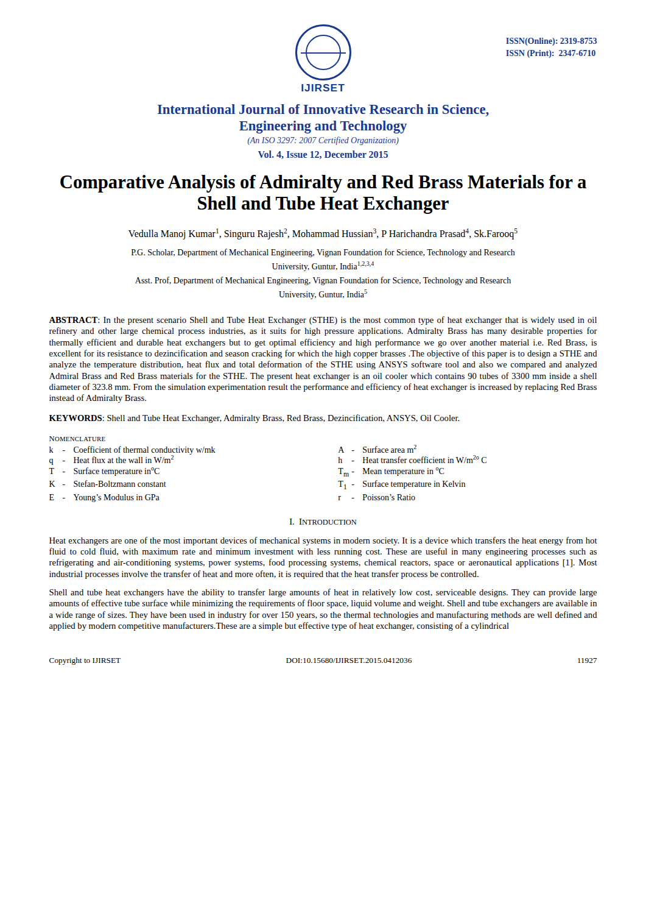IJIRSET
ISSN(Online): 2319-8753
ISSN (Print): 2347-6710
International Journal of Innovative Research in Science,
Engineering and Technology
(An ISO 3297: 2007 Certified Organization)
Vol. 4, Issue 12, December 2015
Comparative Analysis of Admiralty and Red Brass Materials for a Shell and Tube Heat Exchanger
Vedulla Manoj Kumar1, Singuru Rajesh2, Mohammad Hussian3, P Harichandra Prasad4, Sk.Farooq5
P.G. Scholar, Department of Mechanical Engineering, Vignan Foundation for Science, Technology and Research
University, Guntur, India1,2,3,4
Asst. Prof, Department of Mechanical Engineering, Vignan Foundation for Science, Technology and Research
University, Guntur, India5
ABSTRACT: In the present scenario Shell and Tube Heat Exchanger (STHE) is the most common type of heat exchanger that is widely used in oil refinery and other large chemical process industries, as it suits for high pressure applications. Admiralty Brass has many desirable properties for thermally efficient and durable heat exchangers but to get optimal efficiency and high performance we go over another material i.e. Red Brass, is excellent for its resistance to dezincification and season cracking for which the high copper brasses .The objective of this paper is to design a STHE and analyze the temperature distribution, heat flux and total deformation of the STHE using ANSYS software tool and also we compared and analyzed Admiral Brass and Red Brass materials for the STHE. The present heat exchanger is an oil cooler which contains 90 tubes of 3300 mm inside a shell diameter of 323.8 mm. From the simulation experimentation result the performance and efficiency of heat exchanger is increased by replacing Red Brass instead of Admiralty Brass.
KEYWORDS: Shell and Tube Heat Exchanger, Admiralty Brass, Red Brass, Dezincification, ANSYS, Oil Cooler.
NOMENCLATURE
| k | - | Coefficient of thermal conductivity w/mk | A | - | Surface area m 2 |
| q | - | Heat flux at the wall in W/m 2 | h | - | Heat transfer coefficient in W/m 2o C |
| T | - | Surface temperature in o C | T m | - | Mean temperature in o C |
| K | - | Stefan-Boltzmann constant | T 1 | - | Surface temperature in Kelvin |
| E | - | Young’s Modulus in GPa | r | - | Poisson’s Ratio |
I. INTRODUCTION
Heat exchangers are one of the most important devices of mechanical systems in modern society. It is a device which transfers the heat energy from hot fluid to cold fluid, with maximum rate and minimum investment with less running cost. These are useful in many engineering processes such as refrigerating and air-conditioning systems, power systems, food processing systems, chemical reactors, space or aeronautical applications [1]. Most industrial processes involve the transfer of heat and more often, it is required that the heat transfer process be controlled.
Shell and tube heat exchangers have the ability to transfer large amounts of heat in relatively low cost, serviceable designs. They can provide large amounts of effective tube surface while minimizing the requirements of floor space, liquid volume and weight. Shell and tube exchangers are available in a wide range of sizes. They have been used in industry for over 150 years, so the thermal technologies and manufacturing methods are well defined and applied by modern competitive manufacturers.These are a simple but effective type of heat exchanger, consisting of a cylindrical
Copyright to IJIRSET DOI:10.15680/IJIRSET.2015.0412036 11927